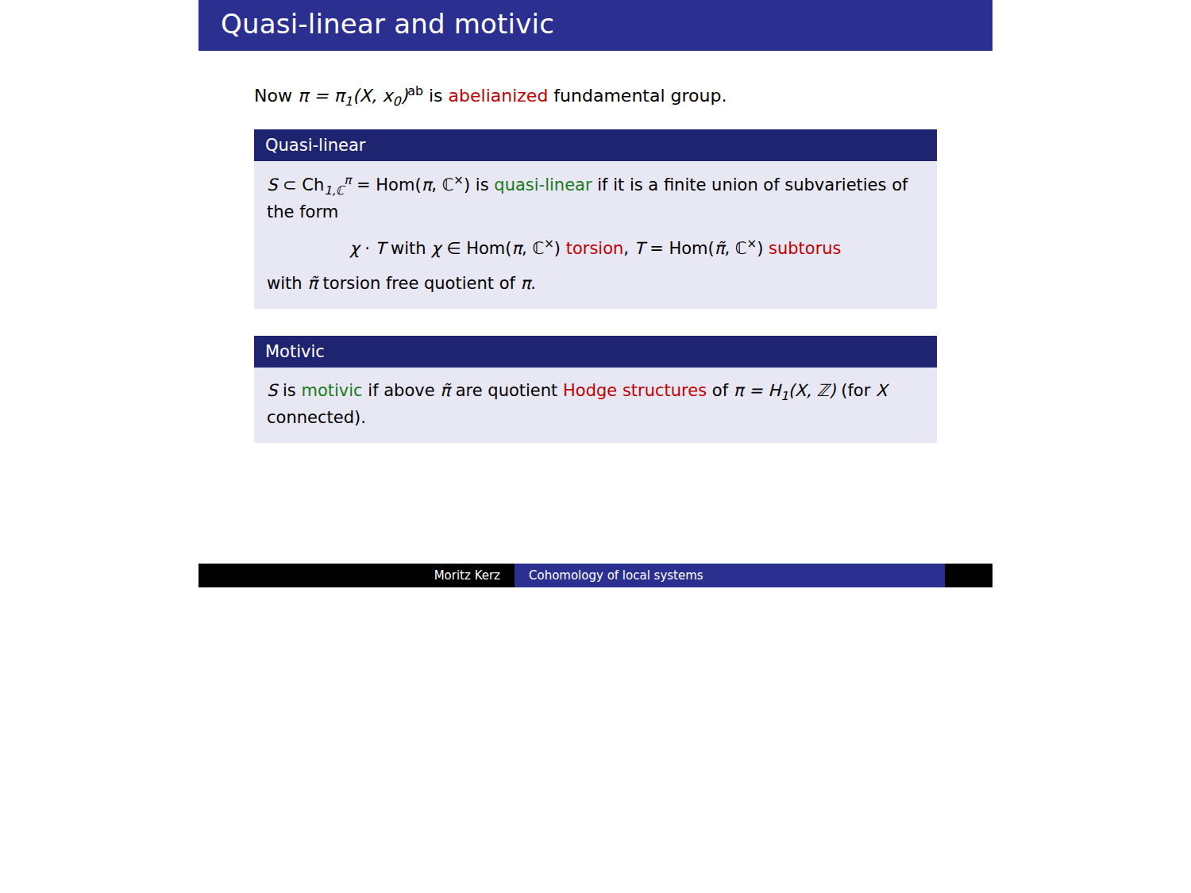Quasi-linear and motivic
Now π = π1(X, x0)ab is abelianized fundamental group.
Quasi-linear
S ⊂ Ch 1,ℂπ = Hom(π, ℂ×) is quasi-linear if it is a finite union of subvarieties of the form
χ · T with χ ∈ Hom(π, ℂ×) torsion, T = Hom(π̃, ℂ×) subtorus
with π̃ torsion free quotient of π.
Motivic
S is motivic if above π̃ are quotient Hodge structures of π = H1(X, ℤ) (for X connected).
Moritz Kerz
Cohomology of local systems